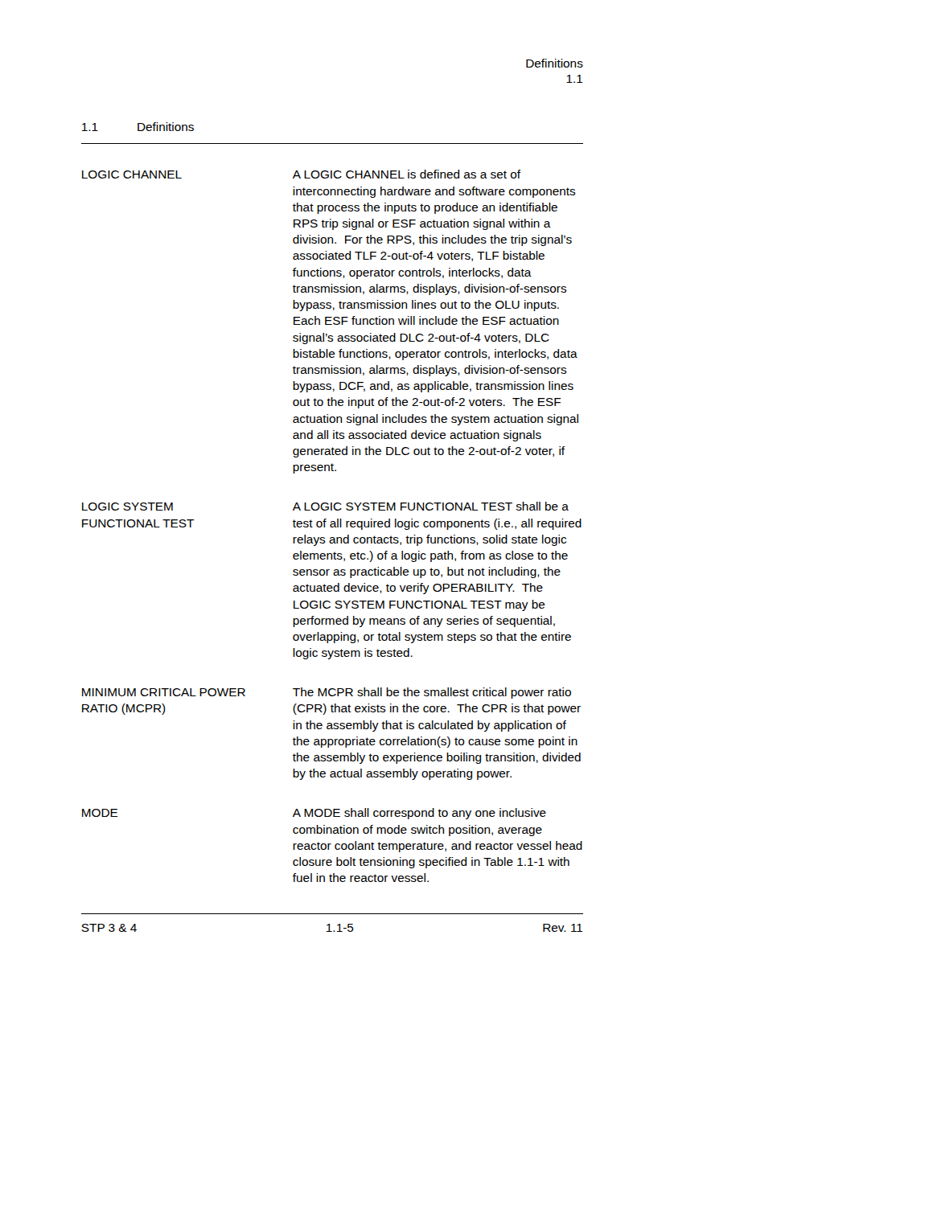Definitions
1.1
1.1 Definitions
| LOGIC CHANNEL | A LOGIC CHANNEL is defined as a set of interconnecting hardware and software components that process the inputs to produce an identifiable RPS trip signal or ESF actuation signal within a division. For the RPS, this includes the trip signal’s associated TLF 2-out-of-4 voters, TLF bistable functions, operator controls, interlocks, data transmission, alarms, displays, division-of-sensors bypass, transmission lines out to the OLU inputs. Each ESF function will include the ESF actuation signal’s associated DLC 2-out-of-4 voters, DLC bistable functions, operator controls, interlocks, data transmission, alarms, displays, division-of-sensors bypass, DCF, and, as applicable, transmission lines out to the input of the 2-out-of-2 voters. The ESF actuation signal includes the system actuation signal and all its associated device actuation signals generated in the DLC out to the 2-out-of-2 voter, if present. |
| LOGIC SYSTEM FUNCTIONAL TEST | A LOGIC SYSTEM FUNCTIONAL TEST shall be a test of all required logic components (i.e., all required relays and contacts, trip functions, solid state logic elements, etc.) of a logic path, from as close to the sensor as practicable up to, but not including, the actuated device, to verify OPERABILITY. The LOGIC SYSTEM FUNCTIONAL TEST may be performed by means of any series of sequential, overlapping, or total system steps so that the entire logic system is tested. |
| MINIMUM CRITICAL POWER RATIO (MCPR) | The MCPR shall be the smallest critical power ratio (CPR) that exists in the core. The CPR is that power in the assembly that is calculated by application of the appropriate correlation(s) to cause some point in the assembly to experience boiling transition, divided by the actual assembly operating power. |
| MODE | A MODE shall correspond to any one inclusive combination of mode switch position, average reactor coolant temperature, and reactor vessel head closure bolt tensioning specified in Table 1.1-1 with fuel in the reactor vessel. |
STP 3 & 4 1.1-5 Rev. 11